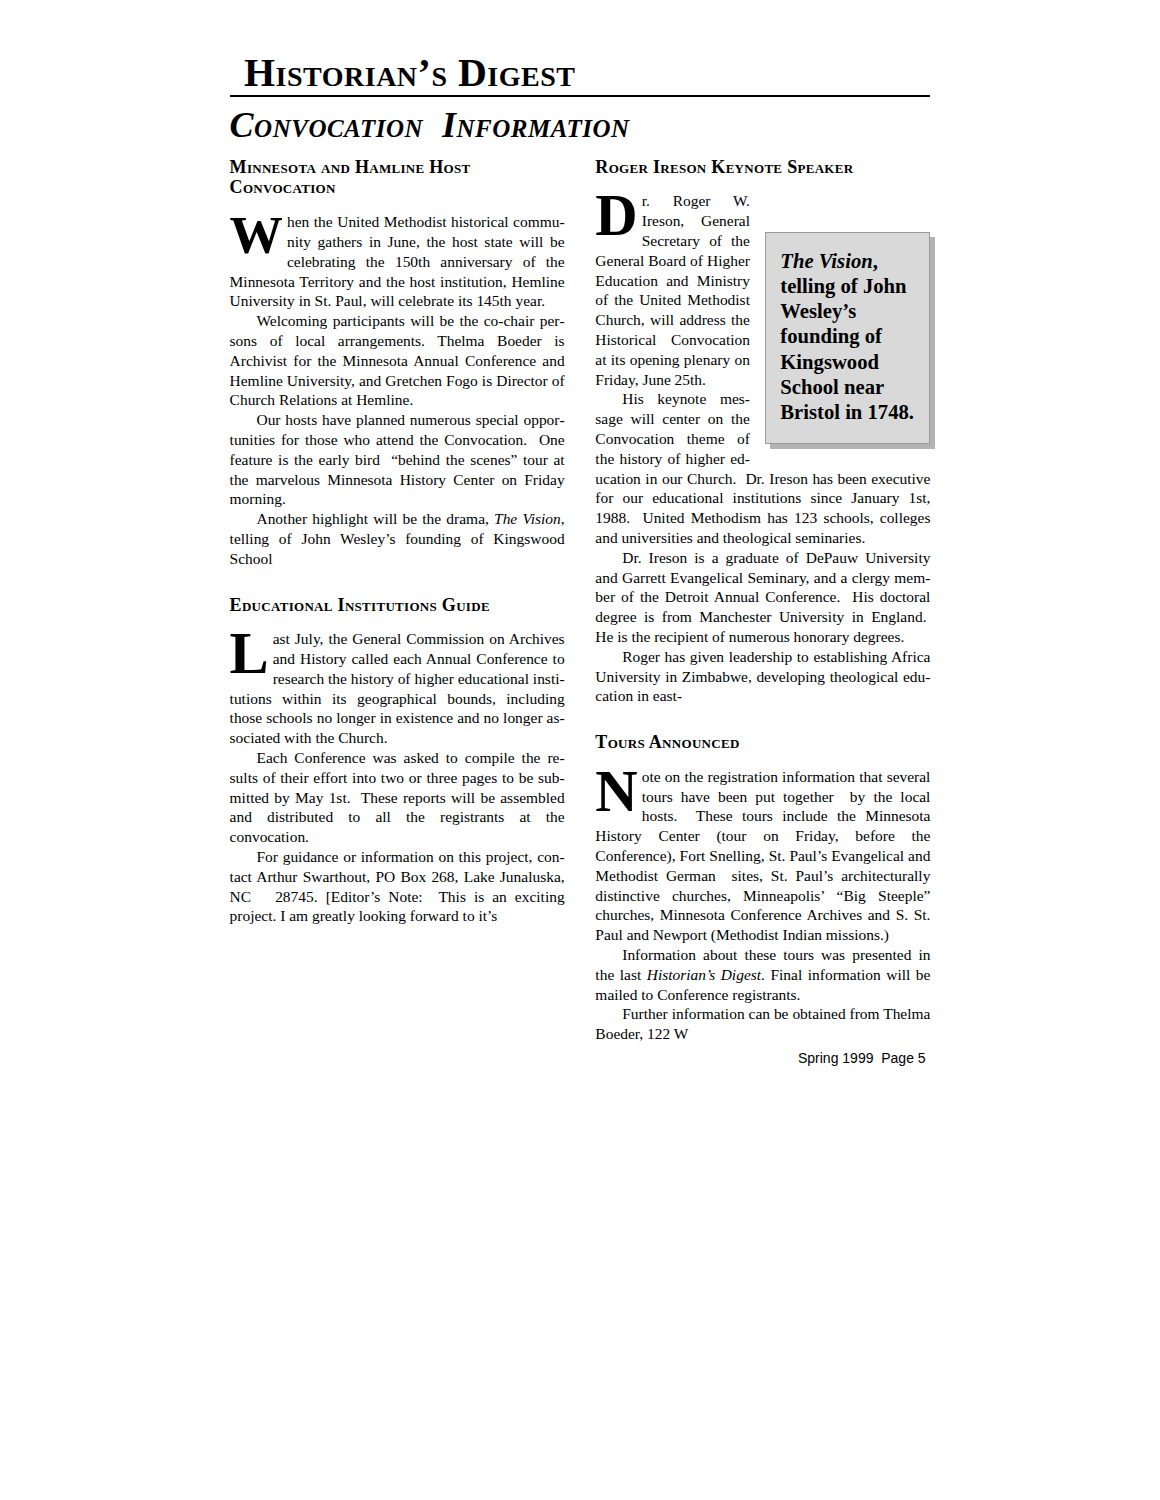Historian’s Digest
Convocation Information
Minnesota and Hamline Host Convocation
When the United Methodist historical community gathers in June, the host state will be celebrating the 150th anniversary of the Minnesota Territory and the host institution, Hemline University in St. Paul, will celebrate its 145th year.
Welcoming participants will be the co-chair persons of local arrangements. Thelma Boeder is Archivist for the Minnesota Annual Conference and Hemline University, and Gretchen Fogo is Director of Church Relations at Hemline.
Our hosts have planned numerous special opportunities for those who attend the Convocation. One feature is the early bird “behind the scenes” tour at the marvelous Minnesota History Center on Friday morning.
Another highlight will be the drama, The Vision, telling of John Wesley’s founding of Kingswood School
Educational Institutions Guide
Last July, the General Commission on Archives and History called each Annual Conference to research the history of higher educational institutions within its geographical bounds, including those schools no longer in existence and no longer associated with the Church.
Each Conference was asked to compile the results of their effort into two or three pages to be submitted by May 1st. These reports will be assembled and distributed to all the registrants at the convocation.
For guidance or information on this project, contact Arthur Swarthout, PO Box 268, Lake Junaluska, NC 28745. [Editor’s Note: This is an exciting project. I am greatly looking forward to it’s
Roger Ireson Keynote Speaker
The Vision, telling of John Wesley’s founding of Kingswood School near Bristol in 1748.
Dr. Roger W. Ireson, General Secretary of the General Board of Higher Education and Ministry of the United Methodist Church, will address the Historical Convocation at its opening plenary on Friday, June 25th.
His keynote message will center on the Convocation theme of the history of higher education in our Church. Dr. Ireson has been executive for our educational institutions since January 1st, 1988. United Methodism has 123 schools, colleges and universities and theological seminaries.
Dr. Ireson is a graduate of DePauw University and Garrett Evangelical Seminary, and a clergy member of the Detroit Annual Conference. His doctoral degree is from Manchester University in England. He is the recipient of numerous honorary degrees.
Roger has given leadership to establishing Africa University in Zimbabwe, developing theological education in east-
Tours Announced
Note on the registration information that several tours have been put together by the local hosts. These tours include the Minnesota History Center (tour on Friday, before the Conference), Fort Snelling, St. Paul’s Evangelical and Methodist German sites, St. Paul’s architecturally distinctive churches, Minneapolis’ “Big Steeple” churches, Minnesota Conference Archives and S. St. Paul and Newport (Methodist Indian missions.)
Information about these tours was presented in the last Historian’s Digest. Final information will be mailed to Conference registrants.
Further information can be obtained from Thelma Boeder, 122 W
Spring 1999 Page 5